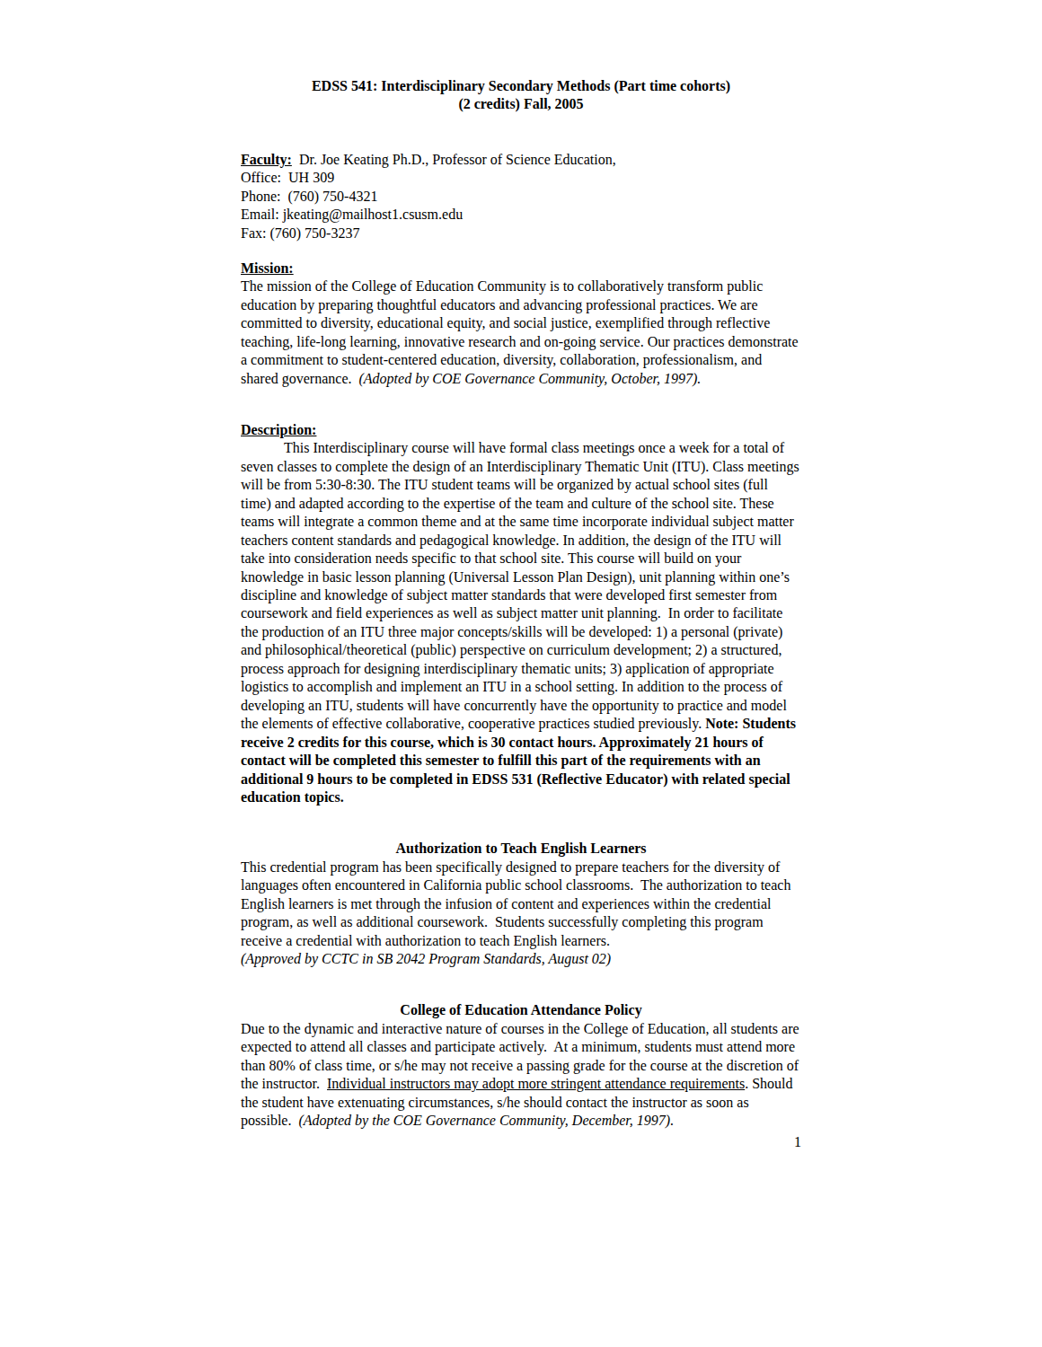EDSS 541: Interdisciplinary Secondary Methods (Part time cohorts) (2 credits) Fall, 2005
Faculty: Dr. Joe Keating Ph.D., Professor of Science Education,
Office: UH 309
Phone: (760) 750-4321
Email: jkeating@mailhost1.csusm.edu
Fax: (760) 750-3237
Mission:
The mission of the College of Education Community is to collaboratively transform public education by preparing thoughtful educators and advancing professional practices. We are committed to diversity, educational equity, and social justice, exemplified through reflective teaching, life-long learning, innovative research and on-going service. Our practices demonstrate a commitment to student-centered education, diversity, collaboration, professionalism, and shared governance. (Adopted by COE Governance Community, October, 1997).
Description:
This Interdisciplinary course will have formal class meetings once a week for a total of seven classes to complete the design of an Interdisciplinary Thematic Unit (ITU). Class meetings will be from 5:30-8:30. The ITU student teams will be organized by actual school sites (full time) and adapted according to the expertise of the team and culture of the school site. These teams will integrate a common theme and at the same time incorporate individual subject matter teachers content standards and pedagogical knowledge. In addition, the design of the ITU will take into consideration needs specific to that school site. This course will build on your knowledge in basic lesson planning (Universal Lesson Plan Design), unit planning within one’s discipline and knowledge of subject matter standards that were developed first semester from coursework and field experiences as well as subject matter unit planning. In order to facilitate the production of an ITU three major concepts/skills will be developed: 1) a personal (private) and philosophical/theoretical (public) perspective on curriculum development; 2) a structured, process approach for designing interdisciplinary thematic units; 3) application of appropriate logistics to accomplish and implement an ITU in a school setting. In addition to the process of developing an ITU, students will have concurrently have the opportunity to practice and model the elements of effective collaborative, cooperative practices studied previously. Note: Students receive 2 credits for this course, which is 30 contact hours. Approximately 21 hours of contact will be completed this semester to fulfill this part of the requirements with an additional 9 hours to be completed in EDSS 531 (Reflective Educator) with related special education topics.
Authorization to Teach English Learners
This credential program has been specifically designed to prepare teachers for the diversity of languages often encountered in California public school classrooms. The authorization to teach English learners is met through the infusion of content and experiences within the credential program, as well as additional coursework. Students successfully completing this program receive a credential with authorization to teach English learners.
(Approved by CCTC in SB 2042 Program Standards, August 02)
College of Education Attendance Policy
Due to the dynamic and interactive nature of courses in the College of Education, all students are expected to attend all classes and participate actively. At a minimum, students must attend more than 80% of class time, or s/he may not receive a passing grade for the course at the discretion of the instructor. Individual instructors may adopt more stringent attendance requirements. Should the student have extenuating circumstances, s/he should contact the instructor as soon as possible. (Adopted by the COE Governance Community, December, 1997).
1